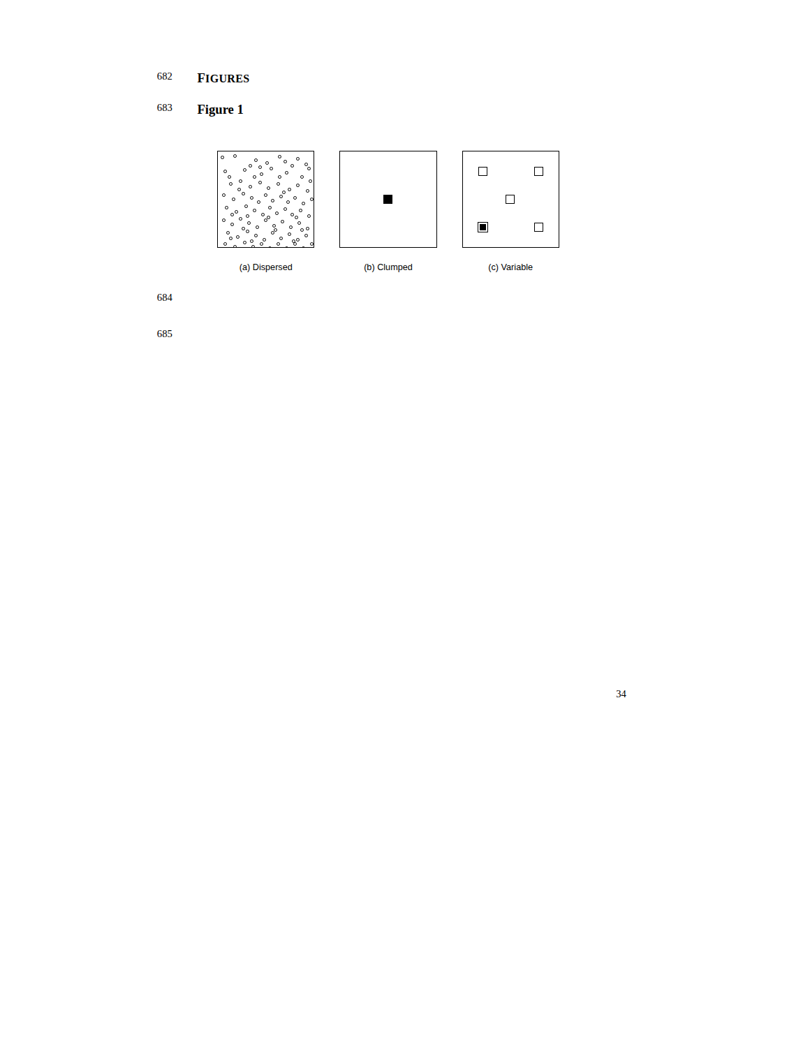682
683
684
685
FIGURES
Figure 1
(a) Dispersed
(b) Clumped
(c) Variable
34